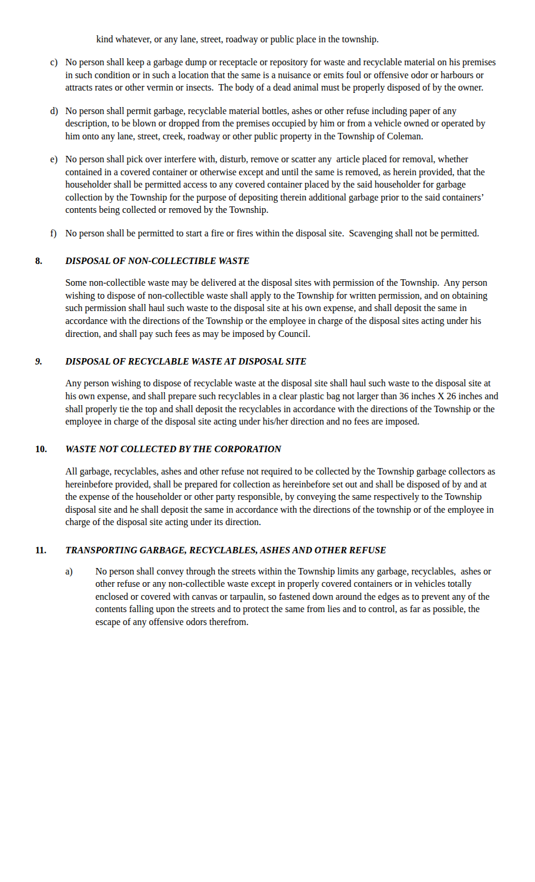kind whatever, or any lane, street, roadway or public place in the township.
c)
No person shall keep a garbage dump or receptacle or repository for waste and recyclable material on his premises in such condition or in such a location that the same is a nuisance or emits foul or offensive odor or harbours or attracts rates or other vermin or insects. The body of a dead animal must be properly disposed of by the owner.
d)
No person shall permit garbage, recyclable material bottles, ashes or other refuse including paper of any description, to be blown or dropped from the premises occupied by him or from a vehicle owned or operated by him onto any lane, street, creek, roadway or other public property in the Township of Coleman.
e)
No person shall pick over interfere with, disturb, remove or scatter any article placed for removal, whether contained in a covered container or otherwise except and until the same is removed, as herein provided, that the householder shall be permitted access to any covered container placed by the said householder for garbage collection by the Township for the purpose of depositing therein additional garbage prior to the said containers’ contents being collected or removed by the Township.
f)
No person shall be permitted to start a fire or fires within the disposal site. Scavenging shall not be permitted.
8. DISPOSAL OF NON-COLLECTIBLE WASTE
Some non-collectible waste may be delivered at the disposal sites with permission of the Township. Any person wishing to dispose of non-collectible waste shall apply to the Township for written permission, and on obtaining such permission shall haul such waste to the disposal site at his own expense, and shall deposit the same in accordance with the directions of the Township or the employee in charge of the disposal sites acting under his direction, and shall pay such fees as may be imposed by Council.
9. DISPOSAL OF RECYCLABLE WASTE AT DISPOSAL SITE
Any person wishing to dispose of recyclable waste at the disposal site shall haul such waste to the disposal site at his own expense, and shall prepare such recyclables in a clear plastic bag not larger than 36 inches X 26 inches and shall properly tie the top and shall deposit the recyclables in accordance with the directions of the Township or the employee in charge of the disposal site acting under his/her direction and no fees are imposed.
10. WASTE NOT COLLECTED BY THE CORPORATION
All garbage, recyclables, ashes and other refuse not required to be collected by the Township garbage collectors as hereinbefore provided, shall be prepared for collection as hereinbefore set out and shall be disposed of by and at the expense of the householder or other party responsible, by conveying the same respectively to the Township disposal site and he shall deposit the same in accordance with the directions of the township or of the employee in charge of the disposal site acting under its direction.
11. TRANSPORTING GARBAGE, RECYCLABLES, ASHES AND OTHER REFUSE
a)
No person shall convey through the streets within the Township limits any garbage, recyclables, ashes or other refuse or any non-collectible waste except in properly covered containers or in vehicles totally enclosed or covered with canvas or tarpaulin, so fastened down around the edges as to prevent any of the contents falling upon the streets and to protect the same from lies and to control, as far as possible, the escape of any offensive odors therefrom.